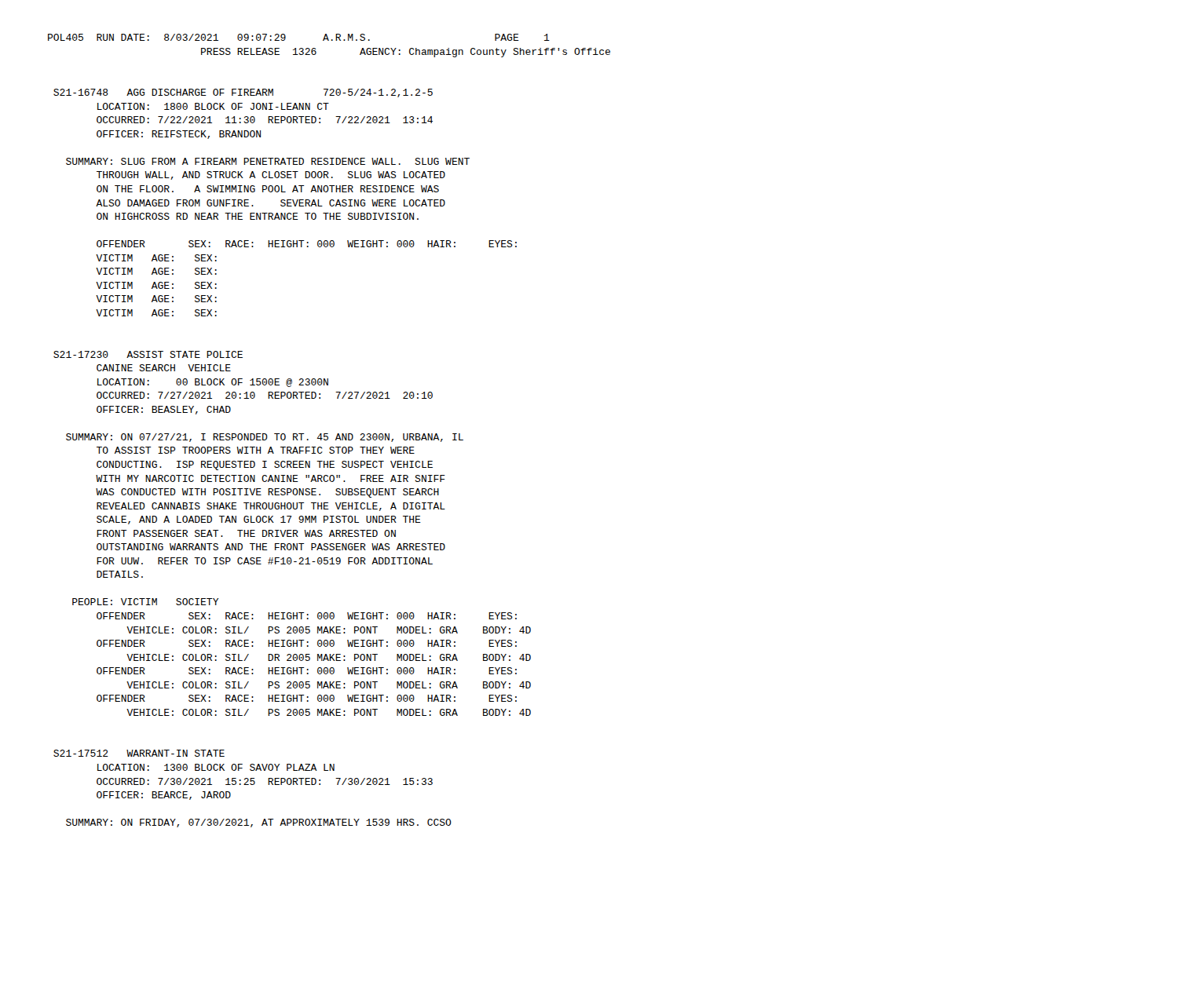POL405  RUN DATE:  8/03/2021   09:07:29      A.R.M.S.                    PAGE    1
                         PRESS RELEASE  1326       AGENCY: Champaign County Sheriff's Office


 S21-16748   AGG DISCHARGE OF FIREARM        720-5/24-1.2,1.2-5
        LOCATION:  1800 BLOCK OF JONI-LEANN CT
        OCCURRED: 7/22/2021  11:30  REPORTED:  7/22/2021  13:14
        OFFICER: REIFSTECK, BRANDON

   SUMMARY: SLUG FROM A FIREARM PENETRATED RESIDENCE WALL.  SLUG WENT
        THROUGH WALL, AND STRUCK A CLOSET DOOR.  SLUG WAS LOCATED
        ON THE FLOOR.   A SWIMMING POOL AT ANOTHER RESIDENCE WAS
        ALSO DAMAGED FROM GUNFIRE.    SEVERAL CASING WERE LOCATED
        ON HIGHCROSS RD NEAR THE ENTRANCE TO THE SUBDIVISION.

        OFFENDER       SEX:  RACE:  HEIGHT: 000  WEIGHT: 000  HAIR:     EYES:
        VICTIM   AGE:   SEX:
        VICTIM   AGE:   SEX:
        VICTIM   AGE:   SEX:
        VICTIM   AGE:   SEX:
        VICTIM   AGE:   SEX:


 S21-17230   ASSIST STATE POLICE
        CANINE SEARCH  VEHICLE
        LOCATION:    00 BLOCK OF 1500E @ 2300N
        OCCURRED: 7/27/2021  20:10  REPORTED:  7/27/2021  20:10
        OFFICER: BEASLEY, CHAD

   SUMMARY: ON 07/27/21, I RESPONDED TO RT. 45 AND 2300N, URBANA, IL
        TO ASSIST ISP TROOPERS WITH A TRAFFIC STOP THEY WERE
        CONDUCTING.  ISP REQUESTED I SCREEN THE SUSPECT VEHICLE
        WITH MY NARCOTIC DETECTION CANINE "ARCO".  FREE AIR SNIFF
        WAS CONDUCTED WITH POSITIVE RESPONSE.  SUBSEQUENT SEARCH
        REVEALED CANNABIS SHAKE THROUGHOUT THE VEHICLE, A DIGITAL
        SCALE, AND A LOADED TAN GLOCK 17 9MM PISTOL UNDER THE
        FRONT PASSENGER SEAT.  THE DRIVER WAS ARRESTED ON
        OUTSTANDING WARRANTS AND THE FRONT PASSENGER WAS ARRESTED
        FOR UUW.  REFER TO ISP CASE #F10-21-0519 FOR ADDITIONAL
        DETAILS.

    PEOPLE: VICTIM   SOCIETY
        OFFENDER       SEX:  RACE:  HEIGHT: 000  WEIGHT: 000  HAIR:     EYES:
             VEHICLE: COLOR: SIL/   PS 2005 MAKE: PONT   MODEL: GRA    BODY: 4D
        OFFENDER       SEX:  RACE:  HEIGHT: 000  WEIGHT: 000  HAIR:     EYES:
             VEHICLE: COLOR: SIL/   DR 2005 MAKE: PONT   MODEL: GRA    BODY: 4D
        OFFENDER       SEX:  RACE:  HEIGHT: 000  WEIGHT: 000  HAIR:     EYES:
             VEHICLE: COLOR: SIL/   PS 2005 MAKE: PONT   MODEL: GRA    BODY: 4D
        OFFENDER       SEX:  RACE:  HEIGHT: 000  WEIGHT: 000  HAIR:     EYES:
             VEHICLE: COLOR: SIL/   PS 2005 MAKE: PONT   MODEL: GRA    BODY: 4D


 S21-17512   WARRANT-IN STATE
        LOCATION:  1300 BLOCK OF SAVOY PLAZA LN
        OCCURRED: 7/30/2021  15:25  REPORTED:  7/30/2021  15:33
        OFFICER: BEARCE, JAROD

   SUMMARY: ON FRIDAY, 07/30/2021, AT APPROXIMATELY 1539 HRS. CCSO